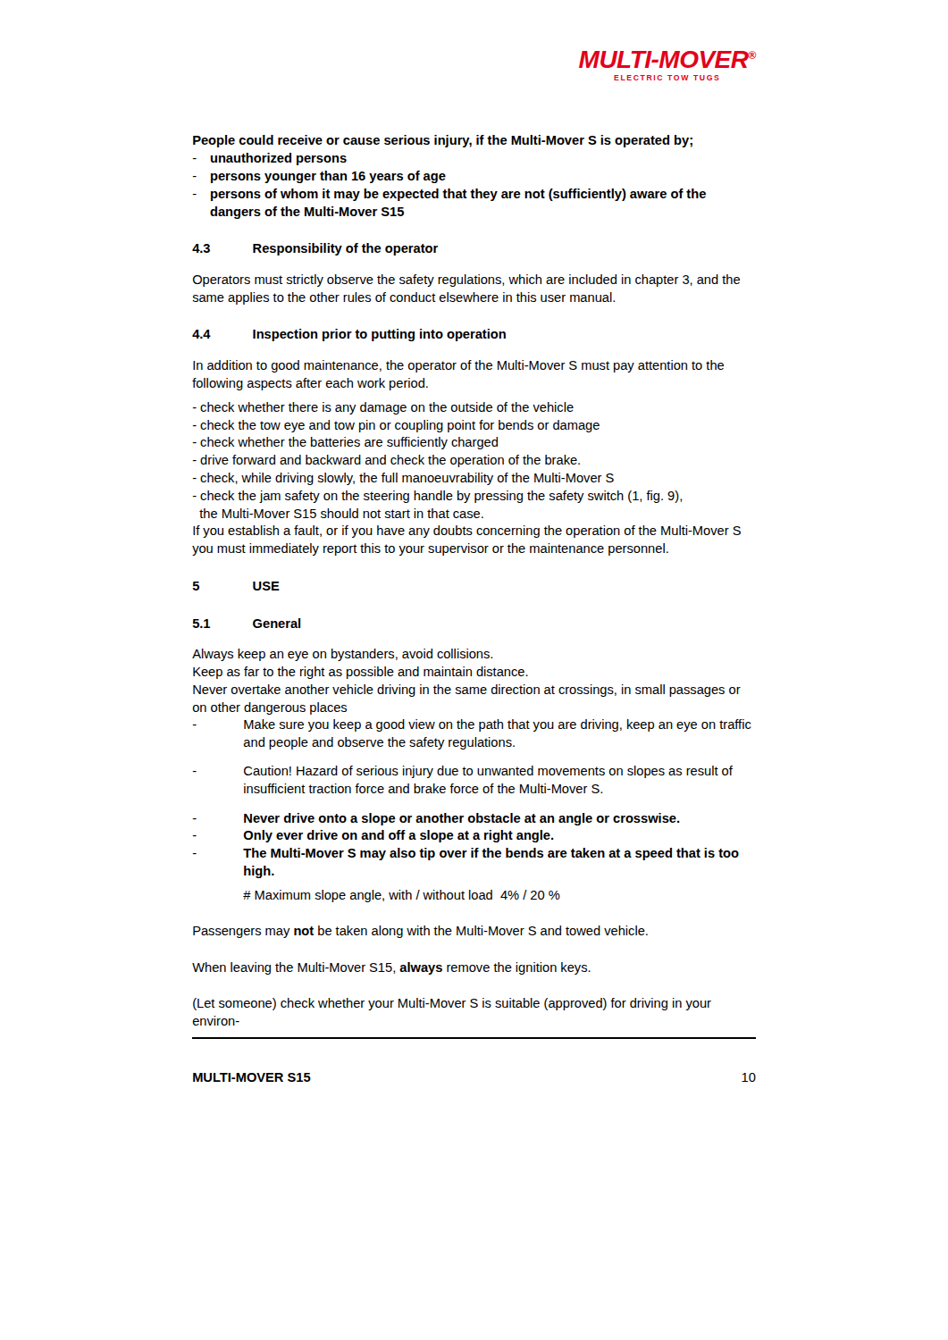MULTI-MOVER®
ELECTRIC TOW TUGS
People could receive or cause serious injury, if the Multi-Mover S is operated by;
-unauthorized persons
-persons younger than 16 years of age
-persons of whom it may be expected that they are not (sufficiently) aware of the dangers of the Multi-Mover S15
4.3 Responsibility of the operator
Operators must strictly observe the safety regulations, which are included in chapter 3, and the same applies to the other rules of conduct elsewhere in this user manual.
4.4 Inspection prior to putting into operation
In addition to good maintenance, the operator of the Multi-Mover S must pay attention to the following aspects after each work period.
- check whether there is any damage on the outside of the vehicle
- check the tow eye and tow pin or coupling point for bends or damage
- check whether the batteries are sufficiently charged
- drive forward and backward and check the operation of the brake.
- check, while driving slowly, the full manoeuvrability of the Multi-Mover S
- check the jam safety on the steering handle by pressing the safety switch (1, fig. 9),
the Multi-Mover S15 should not start in that case.
If you establish a fault, or if you have any doubts concerning the operation of the Multi-Mover S you must immediately report this to your supervisor or the maintenance personnel.
5 USE
5.1 General
Always keep an eye on bystanders, avoid collisions.
Keep as far to the right as possible and maintain distance.
Never overtake another vehicle driving in the same direction at crossings, in small passages or on other dangerous places
-Make sure you keep a good view on the path that you are driving, keep an eye on traffic and people and observe the safety regulations.
-Caution! Hazard of serious injury due to unwanted movements on slopes as result of insufficient traction force and brake force of the Multi-Mover S.
-Never drive onto a slope or another obstacle at an angle or crosswise.
-Only ever drive on and off a slope at a right angle.
-The Multi-Mover S may also tip over if the bends are taken at a speed that is too high.
# Maximum slope angle, with / without load 4% / 20 %
Passengers may not be taken along with the Multi-Mover S and towed vehicle.
When leaving the Multi-Mover S15, always remove the ignition keys.
(Let someone) check whether your Multi-Mover S is suitable (approved) for driving in your environ-
MULTI-MOVER S15 10